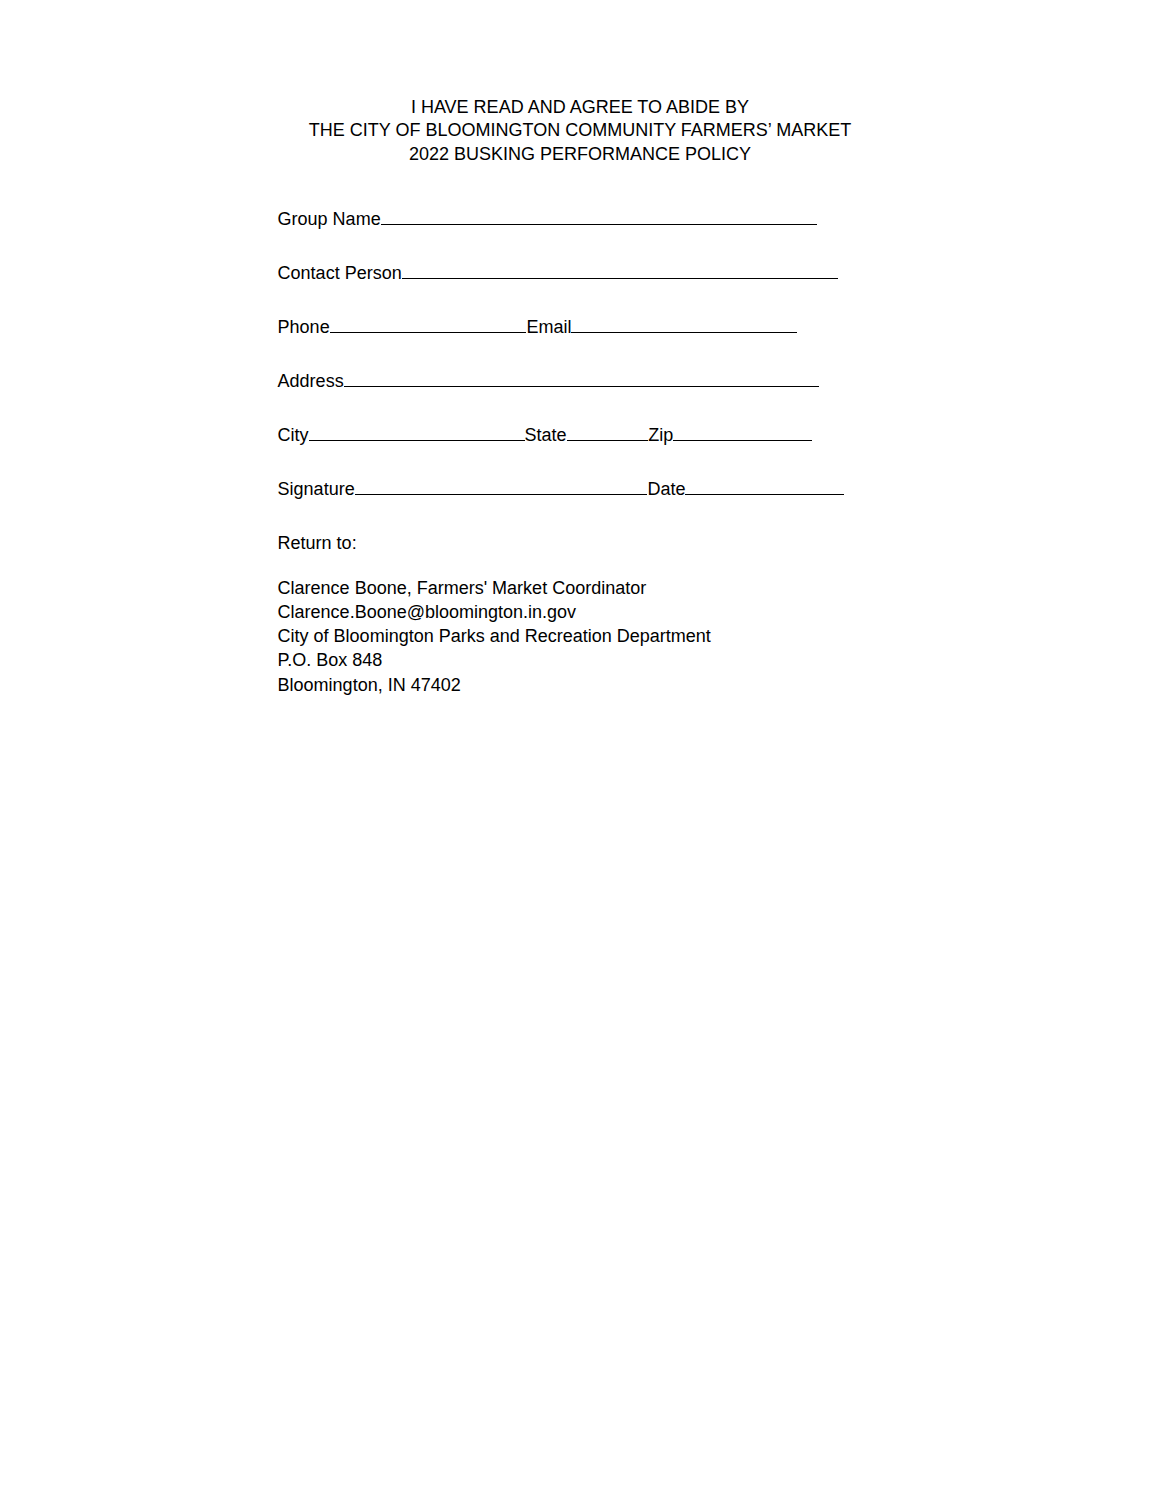I HAVE READ AND AGREE TO ABIDE BY
THE CITY OF BLOOMINGTON COMMUNITY FARMERS’ MARKET
2022 BUSKING PERFORMANCE POLICY
Group Name
Contact Person
Phone Email
Address
City State Zip
Signature Date
Return to:
Clarence Boone, Farmers' Market Coordinator
Clarence.Boone@bloomington.in.gov
City of Bloomington Parks and Recreation Department
P.O. Box 848
Bloomington, IN 47402